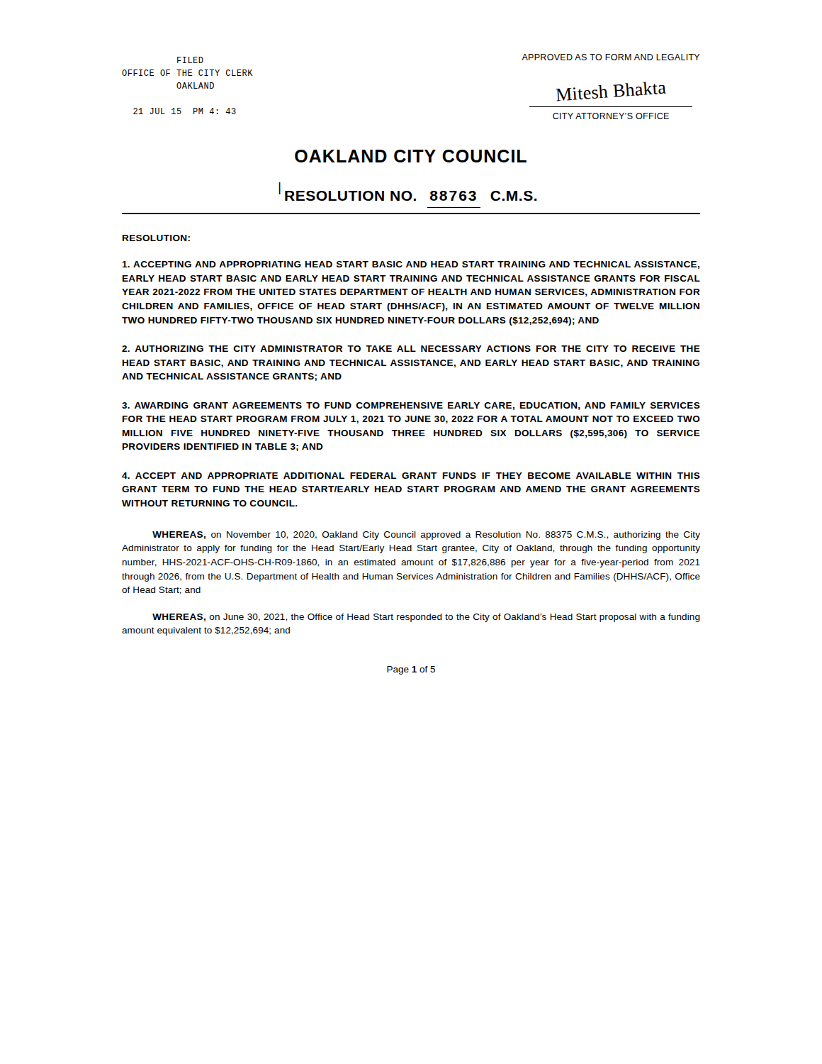FILED OFFICE OF THE CITY CLERK OAKLAND 21 JUL 15 PM 4: 43
APPROVED AS TO FORM AND LEGALITY
Mitesh Bhakta
CITY ATTORNEY’S OFFICE
OAKLAND CITY COUNCIL
| RESOLUTION NO. 88763 C.M.S.
RESOLUTION:
ACCEPTING AND APPROPRIATING HEAD START BASIC AND HEAD START TRAINING AND TECHNICAL ASSISTANCE, EARLY HEAD START BASIC AND EARLY HEAD START TRAINING AND TECHNICAL ASSISTANCE GRANTS FOR FISCAL YEAR 2021-2022 FROM THE UNITED STATES DEPARTMENT OF HEALTH AND HUMAN SERVICES, ADMINISTRATION FOR CHILDREN AND FAMILIES, OFFICE OF HEAD START (DHHS/ACF), IN AN ESTIMATED AMOUNT OF TWELVE MILLION TWO HUNDRED FIFTY-TWO THOUSAND SIX HUNDRED NINETY-FOUR DOLLARS ($12,252,694); AND
AUTHORIZING THE CITY ADMINISTRATOR TO TAKE ALL NECESSARY ACTIONS FOR THE CITY TO RECEIVE THE HEAD START BASIC, AND TRAINING AND TECHNICAL ASSISTANCE, AND EARLY HEAD START BASIC, AND TRAINING AND TECHNICAL ASSISTANCE GRANTS; AND
AWARDING GRANT AGREEMENTS TO FUND COMPREHENSIVE EARLY CARE, EDUCATION, AND FAMILY SERVICES FOR THE HEAD START PROGRAM FROM JULY 1, 2021 TO JUNE 30, 2022 FOR A TOTAL AMOUNT NOT TO EXCEED TWO MILLION FIVE HUNDRED NINETY-FIVE THOUSAND THREE HUNDRED SIX DOLLARS ($2,595,306) TO SERVICE PROVIDERS IDENTIFIED IN TABLE 3; AND
ACCEPT AND APPROPRIATE ADDITIONAL FEDERAL GRANT FUNDS IF THEY BECOME AVAILABLE WITHIN THIS GRANT TERM TO FUND THE HEAD START/EARLY HEAD START PROGRAM AND AMEND THE GRANT AGREEMENTS WITHOUT RETURNING TO COUNCIL.
WHEREAS, on November 10, 2020, Oakland City Council approved a Resolution No. 88375 C.M.S., authorizing the City Administrator to apply for funding for the Head Start/Early Head Start grantee, City of Oakland, through the funding opportunity number, HHS-2021-ACF-OHS-CH-R09-1860, in an estimated amount of $17,826,886 per year for a five-year-period from 2021 through 2026, from the U.S. Department of Health and Human Services Administration for Children and Families (DHHS/ACF), Office of Head Start; and
WHEREAS, on June 30, 2021, the Office of Head Start responded to the City of Oakland’s Head Start proposal with a funding amount equivalent to $12,252,694; and
Page 1 of 5